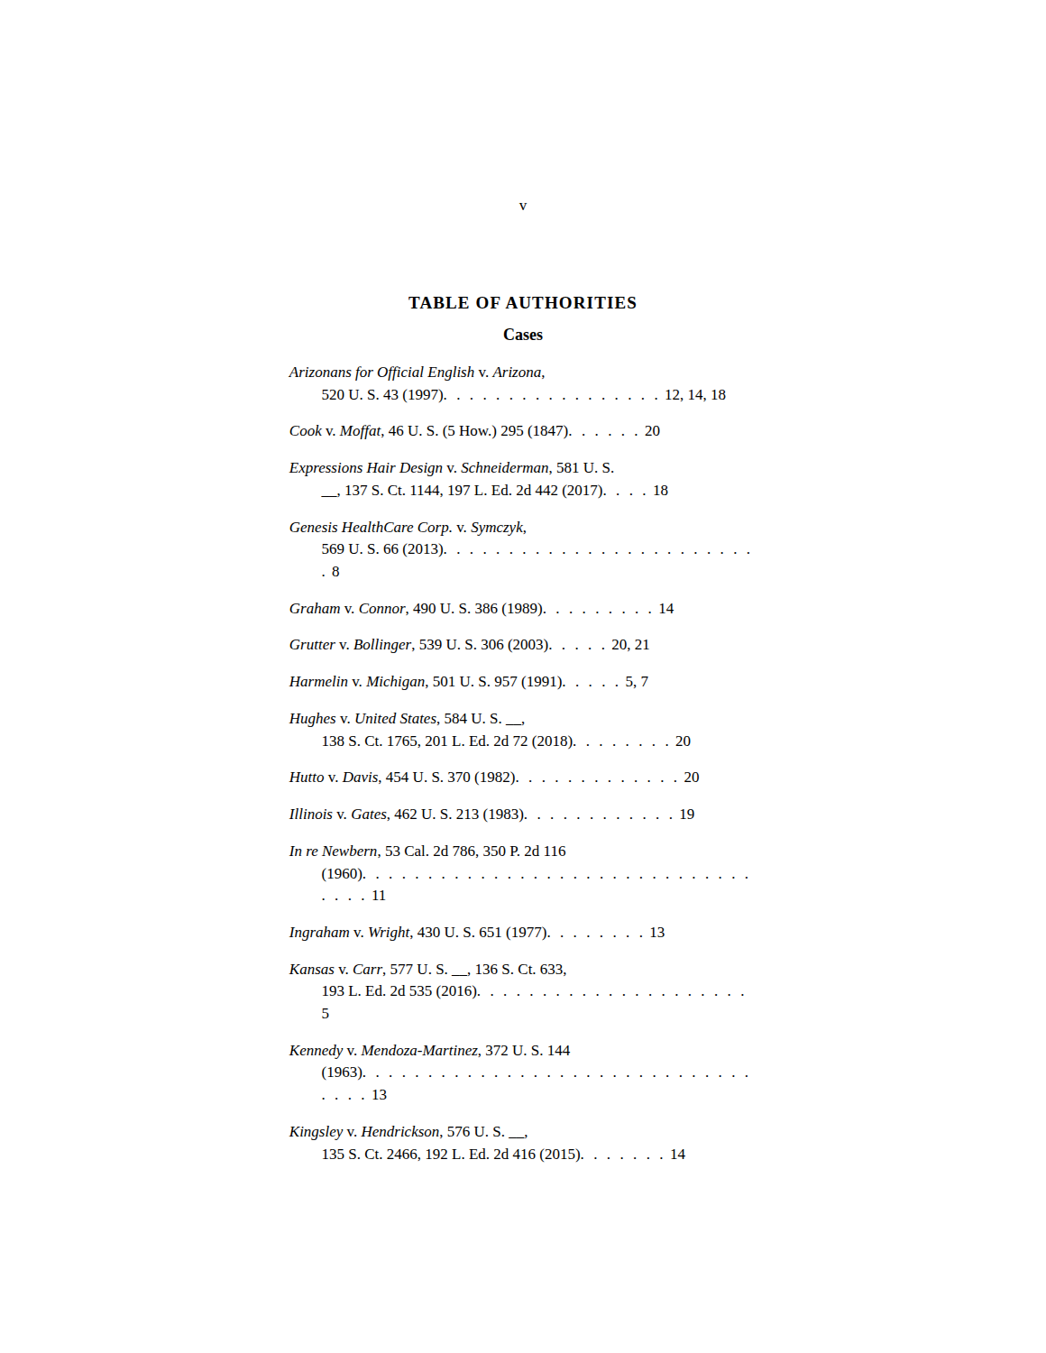v
TABLE OF AUTHORITIES
Cases
Arizonans for Official English v. Arizona, 520 U. S. 43 (1997). . . . . . . . . . . . . . . . . 12, 14, 18
Cook v. Moffat, 46 U. S. (5 How.) 295 (1847). . . . . . 20
Expressions Hair Design v. Schneiderman, 581 U. S. __, 137 S. Ct. 1144, 197 L. Ed. 2d 442 (2017). . . . 18
Genesis HealthCare Corp. v. Symczyk, 569 U. S. 66 (2013). . . . . . . . . . . . . . . . . . . . . . . . . 8
Graham v. Connor, 490 U. S. 386 (1989). . . . . . . . . 14
Grutter v. Bollinger, 539 U. S. 306 (2003). . . . . 20, 21
Harmelin v. Michigan, 501 U. S. 957 (1991). . . . . 5, 7
Hughes v. United States, 584 U. S. __, 138 S. Ct. 1765, 201 L. Ed. 2d 72 (2018). . . . . . . . 20
Hutto v. Davis, 454 U. S. 370 (1982). . . . . . . . . . . . . 20
Illinois v. Gates, 462 U. S. 213 (1983). . . . . . . . . . . . 19
In re Newbern, 53 Cal. 2d 786, 350 P. 2d 116 (1960). . . . . . . . . . . . . . . . . . . . . . . . . . . . . . . . . . 11
Ingraham v. Wright, 430 U. S. 651 (1977). . . . . . . . 13
Kansas v. Carr, 577 U. S. __, 136 S. Ct. 633, 193 L. Ed. 2d 535 (2016). . . . . . . . . . . . . . . . . . . . . 5
Kennedy v. Mendoza-Martinez, 372 U. S. 144 (1963). . . . . . . . . . . . . . . . . . . . . . . . . . . . . . . . . . 13
Kingsley v. Hendrickson, 576 U. S. __, 135 S. Ct. 2466, 192 L. Ed. 2d 416 (2015). . . . . . . 14